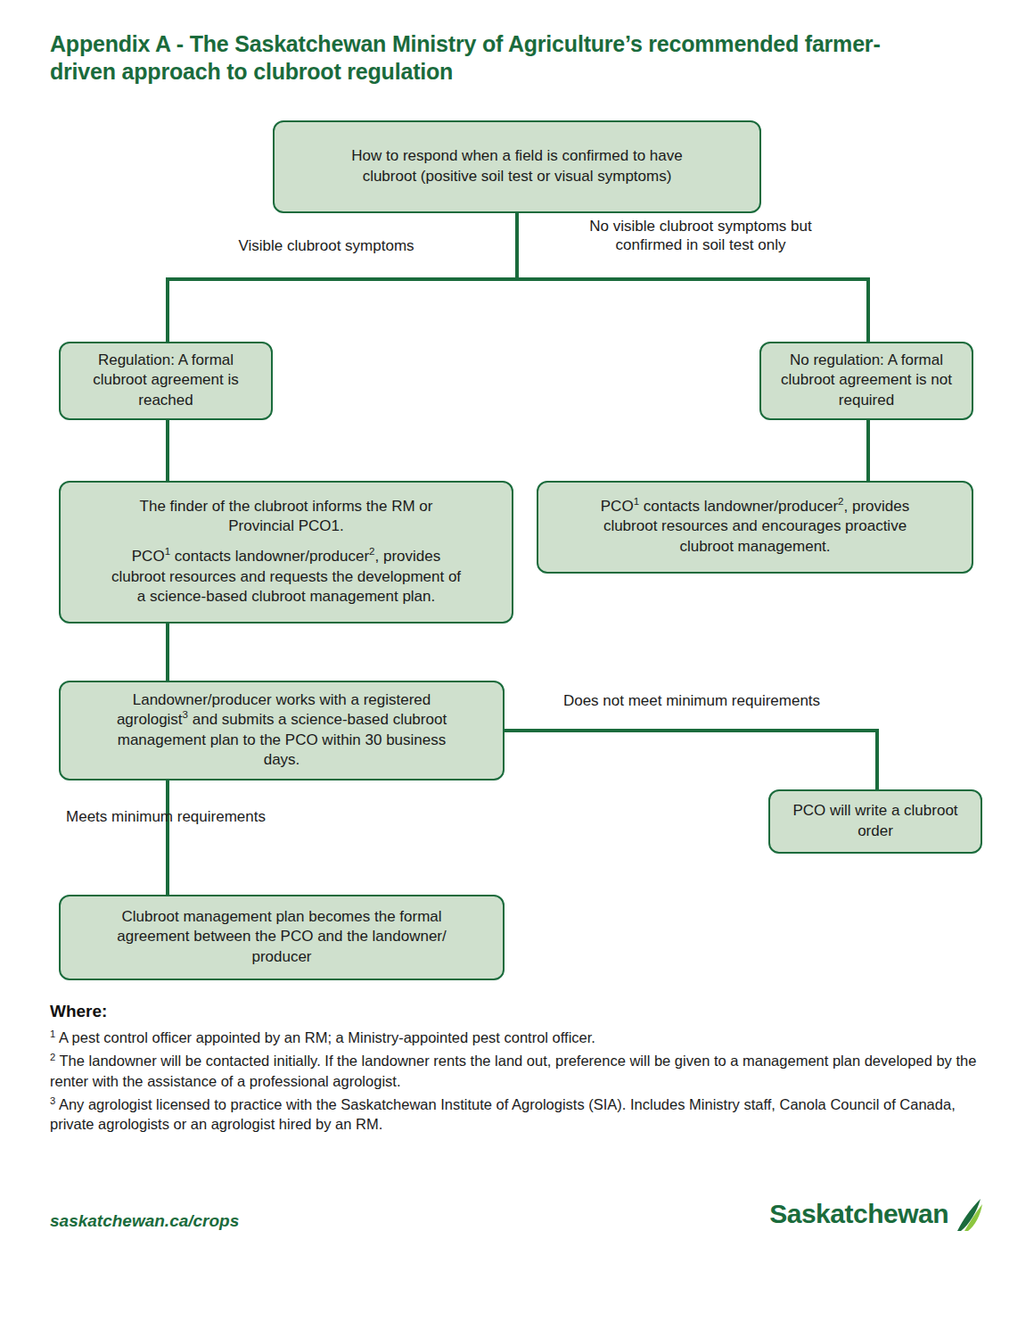Appendix A - The Saskatchewan Ministry of Agriculture’s recommended farmer-
driven approach to clubroot regulation
How to respond when a field is confirmed to have
clubroot (positive soil test or visual symptoms)
Visible clubroot symptoms
No visible clubroot symptoms but
confirmed in soil test only
Regulation: A formal
clubroot agreement is
reached
No regulation: A formal
clubroot agreement is not
required
The finder of the clubroot informs the RM or
Provincial PCO1.
PCO1 contacts landowner/producer2, provides
clubroot resources and requests the development of
a science-based clubroot management plan.
PCO1 contacts landowner/producer2, provides
clubroot resources and encourages proactive
clubroot management.
Landowner/producer works with a registered
agrologist3 and submits a science-based clubroot
management plan to the PCO within 30 business
days.
Does not meet minimum requirements
PCO will write a clubroot
order
Meets minimum requirements
Clubroot management plan becomes the formal
agreement between the PCO and the landowner/
producer
Where:
1 A pest control officer appointed by an RM; a Ministry-appointed pest control officer.
2 The landowner will be contacted initially. If the landowner rents the land out, preference will be given to a management plan developed by the renter with the assistance of a professional agrologist.
3 Any agrologist licensed to practice with the Saskatchewan Institute of Agrologists (SIA). Includes Ministry staff, Canola Council of Canada, private agrologists or an agrologist hired by an RM.
saskatchewan.ca/crops
Saskatchewan